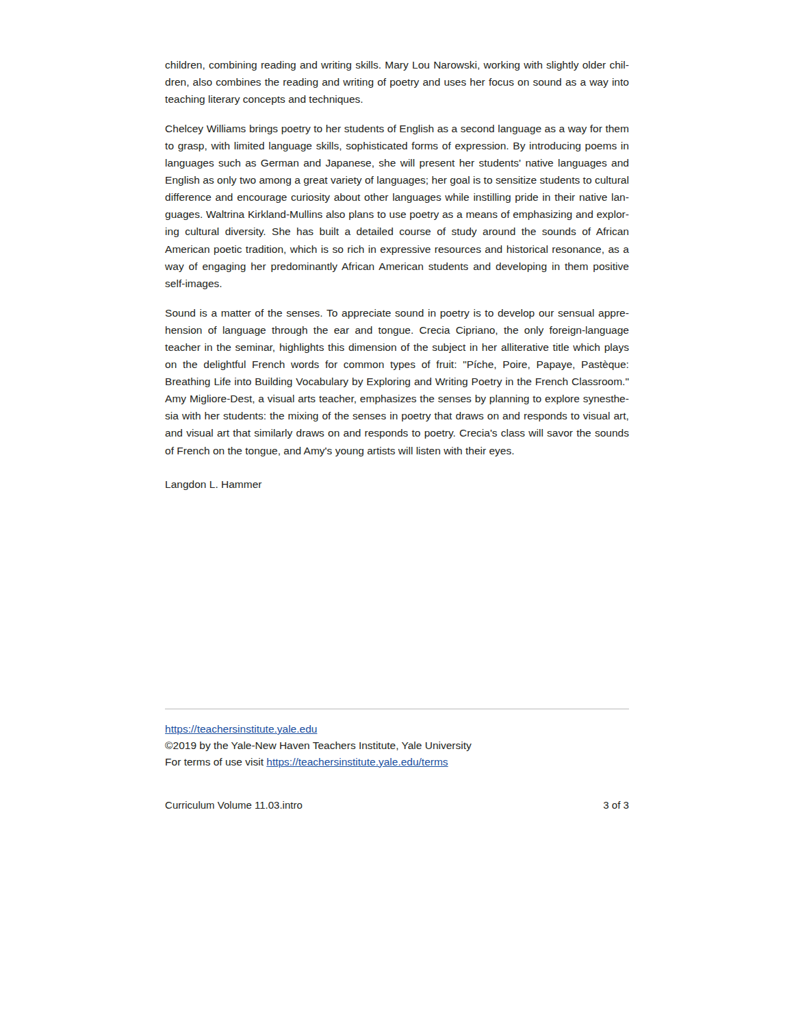children, combining reading and writing skills. Mary Lou Narowski, working with slightly older children, also combines the reading and writing of poetry and uses her focus on sound as a way into teaching literary concepts and techniques.
Chelcey Williams brings poetry to her students of English as a second language as a way for them to grasp, with limited language skills, sophisticated forms of expression. By introducing poems in languages such as German and Japanese, she will present her students' native languages and English as only two among a great variety of languages; her goal is to sensitize students to cultural difference and encourage curiosity about other languages while instilling pride in their native languages. Waltrina Kirkland-Mullins also plans to use poetry as a means of emphasizing and exploring cultural diversity. She has built a detailed course of study around the sounds of African American poetic tradition, which is so rich in expressive resources and historical resonance, as a way of engaging her predominantly African American students and developing in them positive self-images.
Sound is a matter of the senses. To appreciate sound in poetry is to develop our sensual apprehension of language through the ear and tongue. Crecia Cipriano, the only foreign-language teacher in the seminar, highlights this dimension of the subject in her alliterative title which plays on the delightful French words for common types of fruit: "Píche, Poire, Papaye, Pastèque: Breathing Life into Building Vocabulary by Exploring and Writing Poetry in the French Classroom." Amy Migliore-Dest, a visual arts teacher, emphasizes the senses by planning to explore synesthesia with her students: the mixing of the senses in poetry that draws on and responds to visual art, and visual art that similarly draws on and responds to poetry. Crecia's class will savor the sounds of French on the tongue, and Amy's young artists will listen with their eyes.
Langdon L. Hammer
https://teachersinstitute.yale.edu
©2019 by the Yale-New Haven Teachers Institute, Yale University
For terms of use visit https://teachersinstitute.yale.edu/terms
Curriculum Volume 11.03.intro
3 of 3